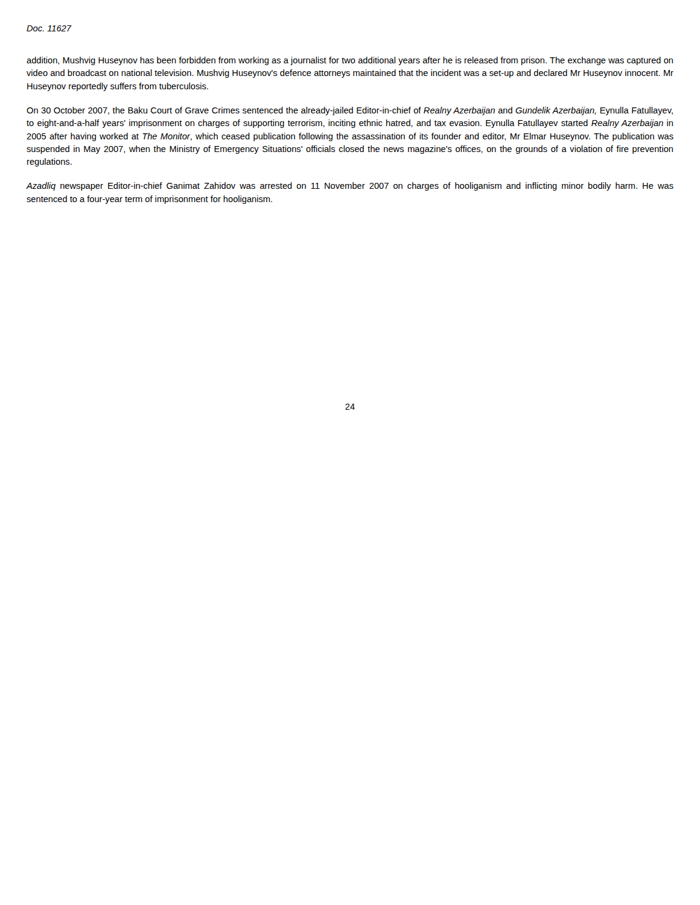Doc. 11627
addition, Mushvig Huseynov has been forbidden from working as a journalist for two additional years after he is released from prison. The exchange was captured on video and broadcast on national television. Mushvig Huseynov's defence attorneys maintained that the incident was a set-up and declared Mr Huseynov innocent. Mr Huseynov reportedly suffers from tuberculosis.
On 30 October 2007, the Baku Court of Grave Crimes sentenced the already-jailed Editor-in-chief of Realny Azerbaijan and Gundelik Azerbaijan, Eynulla Fatullayev, to eight-and-a-half years' imprisonment on charges of supporting terrorism, inciting ethnic hatred, and tax evasion. Eynulla Fatullayev started Realny Azerbaijan in 2005 after having worked at The Monitor, which ceased publication following the assassination of its founder and editor, Mr Elmar Huseynov. The publication was suspended in May 2007, when the Ministry of Emergency Situations' officials closed the news magazine's offices, on the grounds of a violation of fire prevention regulations.
Azadliq newspaper Editor-in-chief Ganimat Zahidov was arrested on 11 November 2007 on charges of hooliganism and inflicting minor bodily harm. He was sentenced to a four-year term of imprisonment for hooliganism.
24